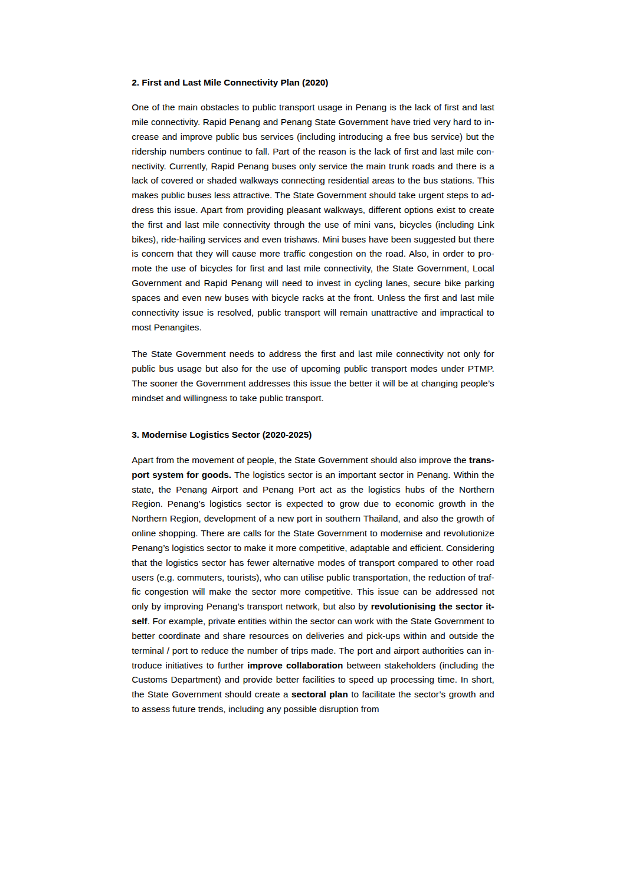2. First and Last Mile Connectivity Plan (2020)
One of the main obstacles to public transport usage in Penang is the lack of first and last mile connectivity. Rapid Penang and Penang State Government have tried very hard to increase and improve public bus services (including introducing a free bus service) but the ridership numbers continue to fall. Part of the reason is the lack of first and last mile connectivity. Currently, Rapid Penang buses only service the main trunk roads and there is a lack of covered or shaded walkways connecting residential areas to the bus stations. This makes public buses less attractive. The State Government should take urgent steps to address this issue. Apart from providing pleasant walkways, different options exist to create the first and last mile connectivity through the use of mini vans, bicycles (including Link bikes), ride-hailing services and even trishaws. Mini buses have been suggested but there is concern that they will cause more traffic congestion on the road. Also, in order to promote the use of bicycles for first and last mile connectivity, the State Government, Local Government and Rapid Penang will need to invest in cycling lanes, secure bike parking spaces and even new buses with bicycle racks at the front. Unless the first and last mile connectivity issue is resolved, public transport will remain unattractive and impractical to most Penangites.
The State Government needs to address the first and last mile connectivity not only for public bus usage but also for the use of upcoming public transport modes under PTMP. The sooner the Government addresses this issue the better it will be at changing people’s mindset and willingness to take public transport.
3. Modernise Logistics Sector (2020-2025)
Apart from the movement of people, the State Government should also improve the transport system for goods. The logistics sector is an important sector in Penang. Within the state, the Penang Airport and Penang Port act as the logistics hubs of the Northern Region. Penang’s logistics sector is expected to grow due to economic growth in the Northern Region, development of a new port in southern Thailand, and also the growth of online shopping. There are calls for the State Government to modernise and revolutionize Penang’s logistics sector to make it more competitive, adaptable and efficient. Considering that the logistics sector has fewer alternative modes of transport compared to other road users (e.g. commuters, tourists), who can utilise public transportation, the reduction of traffic congestion will make the sector more competitive. This issue can be addressed not only by improving Penang’s transport network, but also by revolutionising the sector itself. For example, private entities within the sector can work with the State Government to better coordinate and share resources on deliveries and pick-ups within and outside the terminal / port to reduce the number of trips made. The port and airport authorities can introduce initiatives to further improve collaboration between stakeholders (including the Customs Department) and provide better facilities to speed up processing time. In short, the State Government should create a sectoral plan to facilitate the sector’s growth and to assess future trends, including any possible disruption from